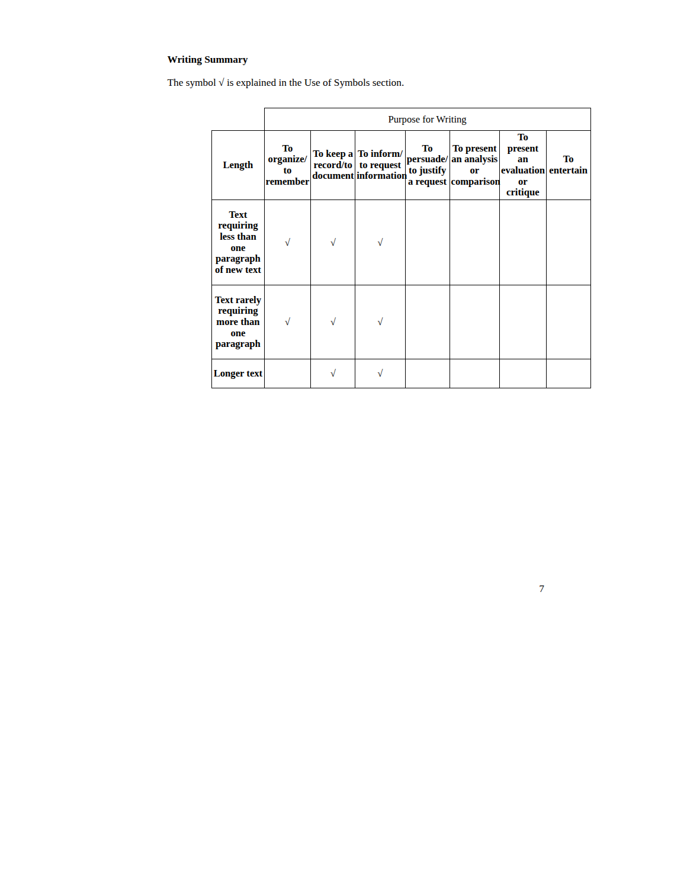Writing Summary
The symbol √ is explained in the Use of Symbols section.
| | Purpose for Writing |
| Length | To organize/ to remember | To keep a record/to document | To inform/ to request information | To persuade/ to justify a request | To present an analysis or comparison | To present an evaluation or critique | To entertain |
| Text requiring less than one paragraph of new text | √ | √ | √ | | | | |
| Text rarely requiring more than one paragraph | √ | √ | √ | | | | |
| Longer text | | √ | √ | | | | |
7